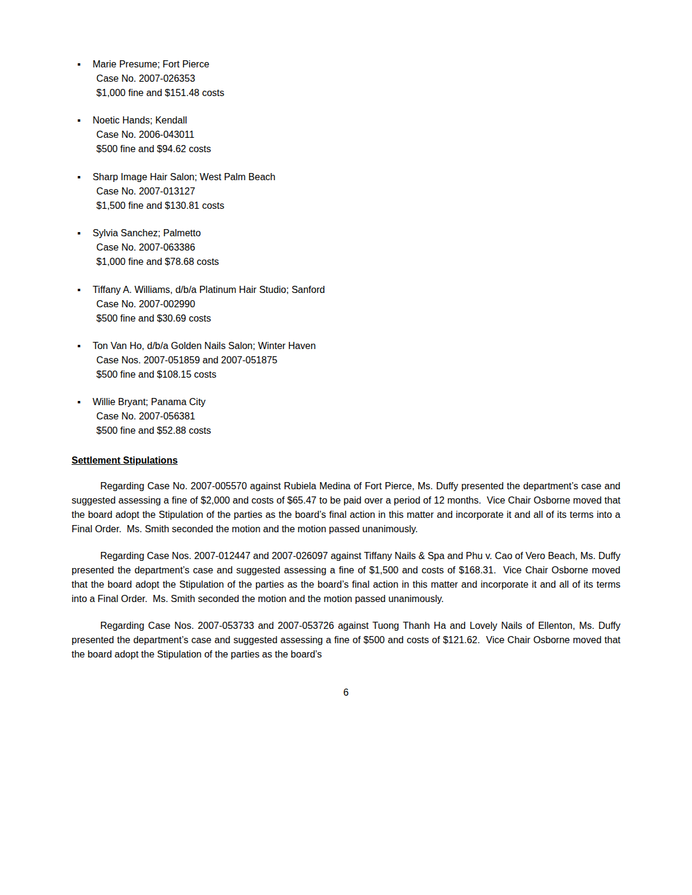Marie Presume; Fort Pierce Case No. 2007-026353 $1,000 fine and $151.48 costs
Noetic Hands; Kendall Case No. 2006-043011 $500 fine and $94.62 costs
Sharp Image Hair Salon; West Palm Beach Case No. 2007-013127 $1,500 fine and $130.81 costs
Sylvia Sanchez; Palmetto Case No. 2007-063386 $1,000 fine and $78.68 costs
Tiffany A. Williams, d/b/a Platinum Hair Studio; Sanford Case No. 2007-002990 $500 fine and $30.69 costs
Ton Van Ho, d/b/a Golden Nails Salon; Winter Haven Case Nos. 2007-051859 and 2007-051875 $500 fine and $108.15 costs
Willie Bryant; Panama City Case No. 2007-056381 $500 fine and $52.88 costs
Settlement Stipulations
Regarding Case No. 2007-005570 against Rubiela Medina of Fort Pierce, Ms. Duffy presented the department’s case and suggested assessing a fine of $2,000 and costs of $65.47 to be paid over a period of 12 months. Vice Chair Osborne moved that the board adopt the Stipulation of the parties as the board’s final action in this matter and incorporate it and all of its terms into a Final Order. Ms. Smith seconded the motion and the motion passed unanimously.
Regarding Case Nos. 2007-012447 and 2007-026097 against Tiffany Nails & Spa and Phu v. Cao of Vero Beach, Ms. Duffy presented the department’s case and suggested assessing a fine of $1,500 and costs of $168.31. Vice Chair Osborne moved that the board adopt the Stipulation of the parties as the board’s final action in this matter and incorporate it and all of its terms into a Final Order. Ms. Smith seconded the motion and the motion passed unanimously.
Regarding Case Nos. 2007-053733 and 2007-053726 against Tuong Thanh Ha and Lovely Nails of Ellenton, Ms. Duffy presented the department’s case and suggested assessing a fine of $500 and costs of $121.62. Vice Chair Osborne moved that the board adopt the Stipulation of the parties as the board’s
6